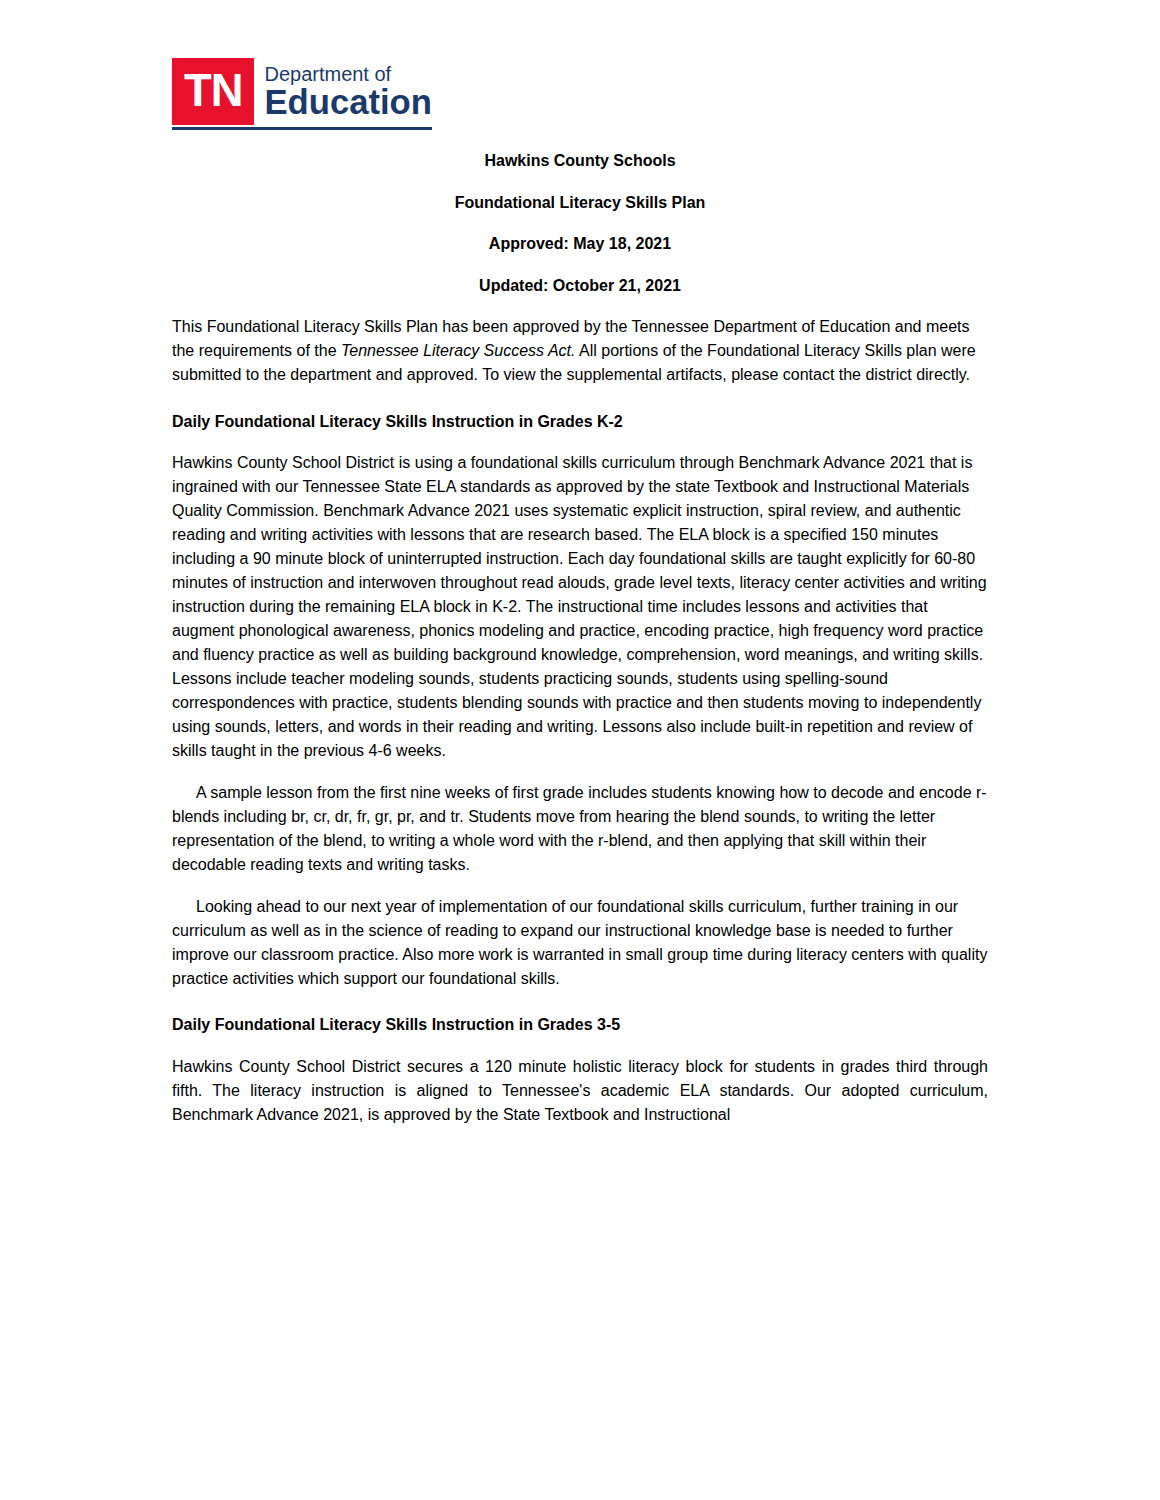TN
Department of Education
Hawkins County Schools
Foundational Literacy Skills Plan
Approved: May 18, 2021
Updated: October 21, 2021
This Foundational Literacy Skills Plan has been approved by the Tennessee Department of Education and meets the requirements of the Tennessee Literacy Success Act. All portions of the Foundational Literacy Skills plan were submitted to the department and approved. To view the supplemental artifacts, please contact the district directly.
Daily Foundational Literacy Skills Instruction in Grades K-2
Hawkins County School District is using a foundational skills curriculum through Benchmark Advance 2021 that is ingrained with our Tennessee State ELA standards as approved by the state Textbook and Instructional Materials Quality Commission. Benchmark Advance 2021 uses systematic explicit instruction, spiral review, and authentic reading and writing activities with lessons that are research based. The ELA block is a specified 150 minutes including a 90 minute block of uninterrupted instruction. Each day foundational skills are taught explicitly for 60-80 minutes of instruction and interwoven throughout read alouds, grade level texts, literacy center activities and writing instruction during the remaining ELA block in K-2. The instructional time includes lessons and activities that augment phonological awareness, phonics modeling and practice, encoding practice, high frequency word practice and fluency practice as well as building background knowledge, comprehension, word meanings, and writing skills. Lessons include teacher modeling sounds, students practicing sounds, students using spelling-sound correspondences with practice, students blending sounds with practice and then students moving to independently using sounds, letters, and words in their reading and writing. Lessons also include built-in repetition and review of skills taught in the previous 4-6 weeks.
A sample lesson from the first nine weeks of first grade includes students knowing how to decode and encode r-blends including br, cr, dr, fr, gr, pr, and tr. Students move from hearing the blend sounds, to writing the letter representation of the blend, to writing a whole word with the r-blend, and then applying that skill within their decodable reading texts and writing tasks.
Looking ahead to our next year of implementation of our foundational skills curriculum, further training in our curriculum as well as in the science of reading to expand our instructional knowledge base is needed to further improve our classroom practice. Also more work is warranted in small group time during literacy centers with quality practice activities which support our foundational skills.
Daily Foundational Literacy Skills Instruction in Grades 3-5
Hawkins County School District secures a 120 minute holistic literacy block for students in grades third through fifth. The literacy instruction is aligned to Tennessee's academic ELA standards. Our adopted curriculum, Benchmark Advance 2021, is approved by the State Textbook and Instructional